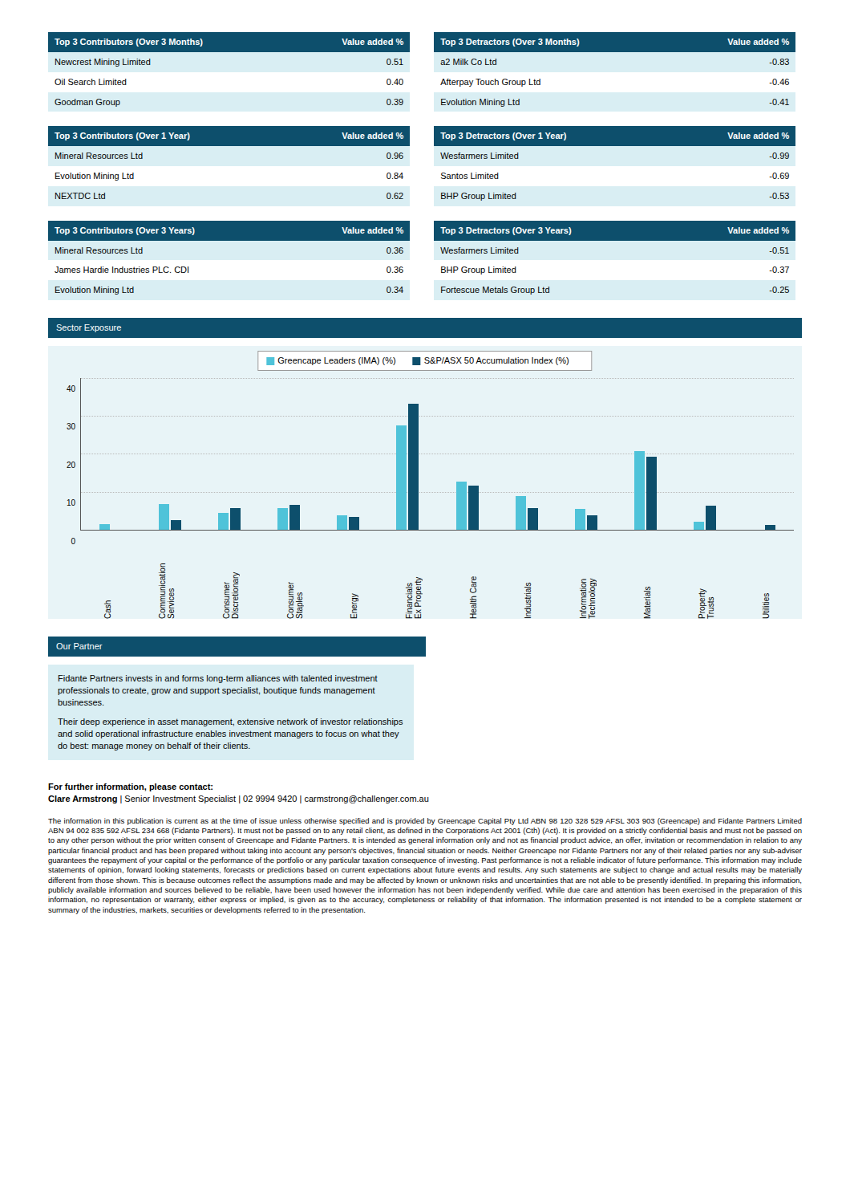| Top 3 Contributors (Over 3 Months) | Value added % |
| --- | --- |
| Newcrest Mining Limited | 0.51 |
| Oil Search Limited | 0.40 |
| Goodman Group | 0.39 |
| Top 3 Detractors (Over 3 Months) | Value added % |
| --- | --- |
| a2 Milk Co Ltd | -0.83 |
| Afterpay Touch Group Ltd | -0.46 |
| Evolution Mining Ltd | -0.41 |
| Top 3 Contributors (Over 1 Year) | Value added % |
| --- | --- |
| Mineral Resources Ltd | 0.96 |
| Evolution Mining Ltd | 0.84 |
| NEXTDC Ltd | 0.62 |
| Top 3 Detractors (Over 1 Year) | Value added % |
| --- | --- |
| Wesfarmers Limited | -0.99 |
| Santos Limited | -0.69 |
| BHP Group Limited | -0.53 |
| Top 3 Contributors (Over 3 Years) | Value added % |
| --- | --- |
| Mineral Resources Ltd | 0.36 |
| James Hardie Industries PLC. CDI | 0.36 |
| Evolution Mining Ltd | 0.34 |
| Top 3 Detractors (Over 3 Years) | Value added % |
| --- | --- |
| Wesfarmers Limited | -0.51 |
| BHP Group Limited | -0.37 |
| Fortescue Metals Group Ltd | -0.25 |
Sector Exposure
Greencape Leaders (IMA) (%) S&P/ASX 50 Accumulation Index (%)
40
30
20
10
0
Cash
Communication Services
Consumer Discretionary
Consumer Staples
Energy
Financials Ex Property
Health Care
Industrials
Information Technology
Materials
Property Trusts
Utilities
Our Partner
Fidante Partners invests in and forms long-term alliances with talented investment professionals to create, grow and support specialist, boutique funds management businesses.
Their deep experience in asset management, extensive network of investor relationships and solid operational infrastructure enables investment managers to focus on what they do best: manage money on behalf of their clients.
For further information, please contact:
Clare Armstrong | Senior Investment Specialist | 02 9994 9420 | carmstrong@challenger.com.au
The information in this publication is current as at the time of issue unless otherwise specified and is provided by Greencape Capital Pty Ltd ABN 98 120 328 529 AFSL 303 903 (Greencape) and Fidante Partners Limited ABN 94 002 835 592 AFSL 234 668 (Fidante Partners). It must not be passed on to any retail client, as defined in the Corporations Act 2001 (Cth) (Act). It is provided on a strictly confidential basis and must not be passed on to any other person without the prior written consent of Greencape and Fidante Partners. It is intended as general information only and not as financial product advice, an offer, invitation or recommendation in relation to any particular financial product and has been prepared without taking into account any person's objectives, financial situation or needs. Neither Greencape nor Fidante Partners nor any of their related parties nor any sub-adviser guarantees the repayment of your capital or the performance of the portfolio or any particular taxation consequence of investing. Past performance is not a reliable indicator of future performance. This information may include statements of opinion, forward looking statements, forecasts or predictions based on current expectations about future events and results. Any such statements are subject to change and actual results may be materially different from those shown. This is because outcomes reflect the assumptions made and may be affected by known or unknown risks and uncertainties that are not able to be presently identified. In preparing this information, publicly available information and sources believed to be reliable, have been used however the information has not been independently verified. While due care and attention has been exercised in the preparation of this information, no representation or warranty, either express or implied, is given as to the accuracy, completeness or reliability of that information. The information presented is not intended to be a complete statement or summary of the industries, markets, securities or developments referred to in the presentation.